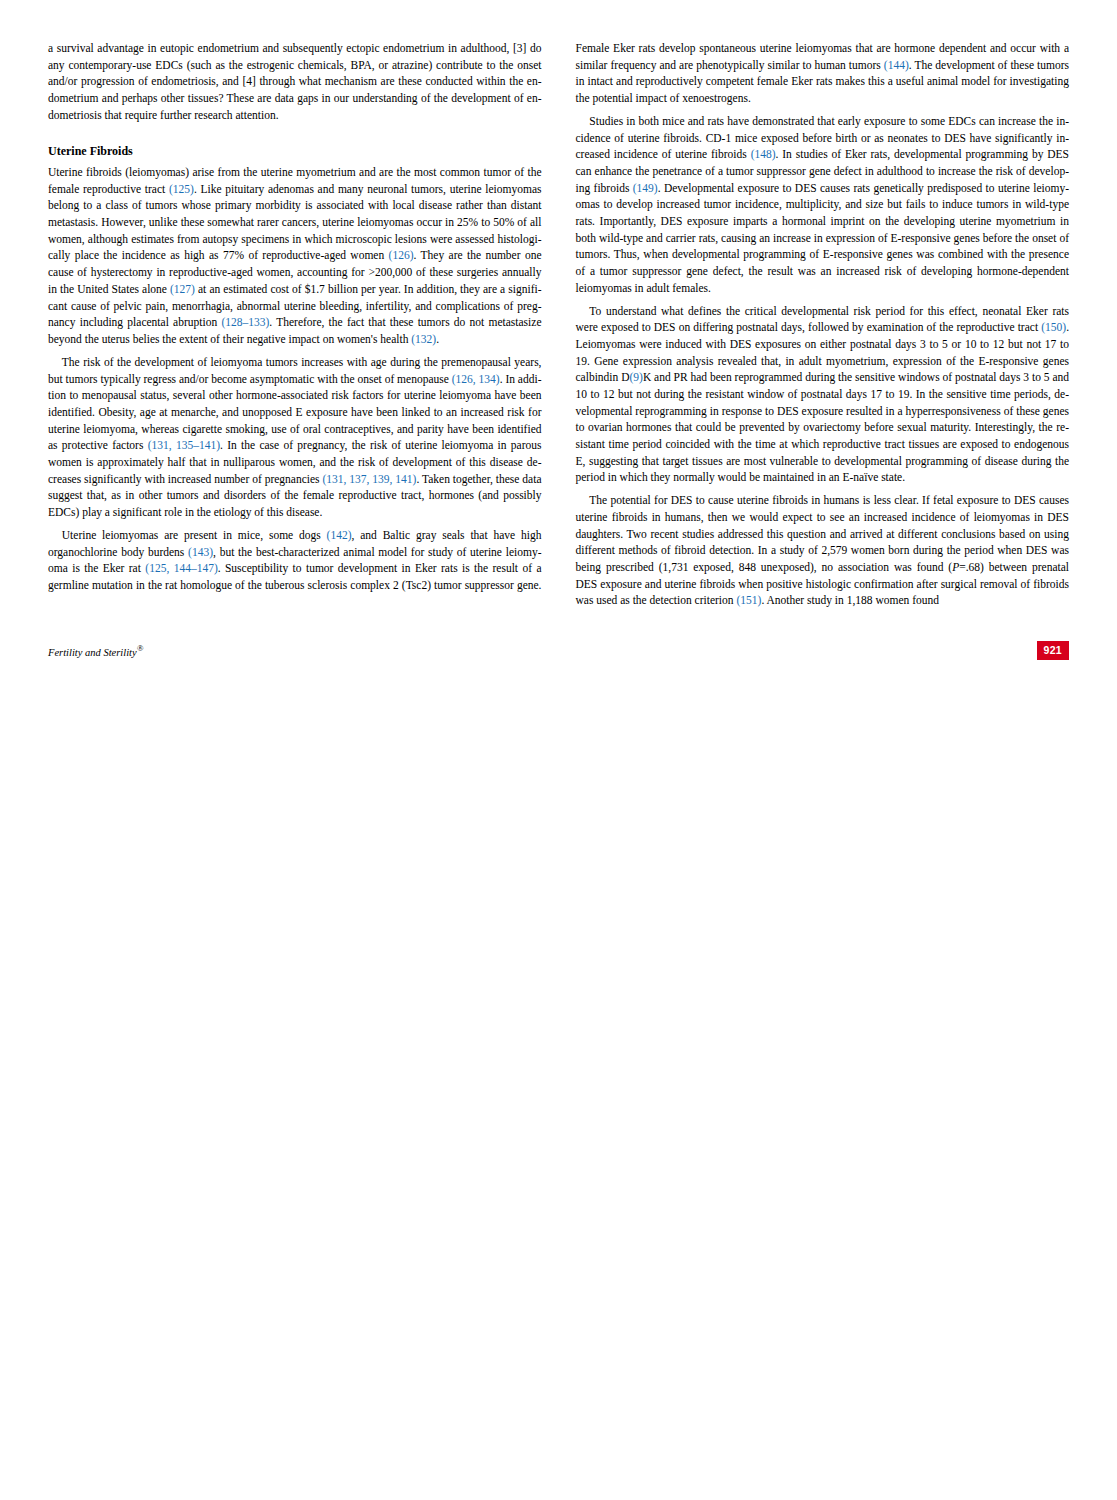a survival advantage in eutopic endometrium and subsequently ectopic endometrium in adulthood, [3] do any contemporary-use EDCs (such as the estrogenic chemicals, BPA, or atrazine) contribute to the onset and/or progression of endometriosis, and [4] through what mechanism are these conducted within the endometrium and perhaps other tissues? These are data gaps in our understanding of the development of endometriosis that require further research attention.
Uterine Fibroids
Uterine fibroids (leiomyomas) arise from the uterine myometrium and are the most common tumor of the female reproductive tract (125). Like pituitary adenomas and many neuronal tumors, uterine leiomyomas belong to a class of tumors whose primary morbidity is associated with local disease rather than distant metastasis. However, unlike these somewhat rarer cancers, uterine leiomyomas occur in 25% to 50% of all women, although estimates from autopsy specimens in which microscopic lesions were assessed histologically place the incidence as high as 77% of reproductive-aged women (126). They are the number one cause of hysterectomy in reproductive-aged women, accounting for >200,000 of these surgeries annually in the United States alone (127) at an estimated cost of $1.7 billion per year. In addition, they are a significant cause of pelvic pain, menorrhagia, abnormal uterine bleeding, infertility, and complications of pregnancy including placental abruption (128–133). Therefore, the fact that these tumors do not metastasize beyond the uterus belies the extent of their negative impact on women's health (132).
The risk of the development of leiomyoma tumors increases with age during the premenopausal years, but tumors typically regress and/or become asymptomatic with the onset of menopause (126, 134). In addition to menopausal status, several other hormone-associated risk factors for uterine leiomyoma have been identified. Obesity, age at menarche, and unopposed E exposure have been linked to an increased risk for uterine leiomyoma, whereas cigarette smoking, use of oral contraceptives, and parity have been identified as protective factors (131, 135–141). In the case of pregnancy, the risk of uterine leiomyoma in parous women is approximately half that in nulliparous women, and the risk of development of this disease decreases significantly with increased number of pregnancies (131, 137, 139, 141). Taken together, these data suggest that, as in other tumors and disorders of the female reproductive tract, hormones (and possibly EDCs) play a significant role in the etiology of this disease.
Uterine leiomyomas are present in mice, some dogs (142), and Baltic gray seals that have high organochlorine body burdens (143), but the best-characterized animal model for study of uterine leiomyoma is the Eker rat (125, 144–147). Susceptibility to tumor development in Eker rats is the result of a germline mutation in the rat homologue of the tuberous sclerosis complex 2 (Tsc2) tumor suppressor gene. Female Eker rats develop spontaneous uterine leiomyomas that are hormone dependent and occur with a similar frequency and are phenotypically similar to human tumors (144). The development of these tumors in intact and reproductively competent female Eker rats makes this a useful animal model for investigating the potential impact of xenoestrogens.
Studies in both mice and rats have demonstrated that early exposure to some EDCs can increase the incidence of uterine fibroids. CD-1 mice exposed before birth or as neonates to DES have significantly increased incidence of uterine fibroids (148). In studies of Eker rats, developmental programming by DES can enhance the penetrance of a tumor suppressor gene defect in adulthood to increase the risk of developing fibroids (149). Developmental exposure to DES causes rats genetically predisposed to uterine leiomyomas to develop increased tumor incidence, multiplicity, and size but fails to induce tumors in wild-type rats. Importantly, DES exposure imparts a hormonal imprint on the developing uterine myometrium in both wild-type and carrier rats, causing an increase in expression of E-responsive genes before the onset of tumors. Thus, when developmental programming of E-responsive genes was combined with the presence of a tumor suppressor gene defect, the result was an increased risk of developing hormone-dependent leiomyomas in adult females.
To understand what defines the critical developmental risk period for this effect, neonatal Eker rats were exposed to DES on differing postnatal days, followed by examination of the reproductive tract (150). Leiomyomas were induced with DES exposures on either postnatal days 3 to 5 or 10 to 12 but not 17 to 19. Gene expression analysis revealed that, in adult myometrium, expression of the E-responsive genes calbindin D(9) K and PR had been reprogrammed during the sensitive windows of postnatal days 3 to 5 and 10 to 12 but not during the resistant window of postnatal days 17 to 19. In the sensitive time periods, developmental reprogramming in response to DES exposure resulted in a hyperresponsiveness of these genes to ovarian hormones that could be prevented by ovariectomy before sexual maturity. Interestingly, the resistant time period coincided with the time at which reproductive tract tissues are exposed to endogenous E, suggesting that target tissues are most vulnerable to developmental programming of disease during the period in which they normally would be maintained in an E-naïve state.
The potential for DES to cause uterine fibroids in humans is less clear. If fetal exposure to DES causes uterine fibroids in humans, then we would expect to see an increased incidence of leiomyomas in DES daughters. Two recent studies addressed this question and arrived at different conclusions based on using different methods of fibroid detection. In a study of 2,579 women born during the period when DES was being prescribed (1,731 exposed, 848 unexposed), no association was found (P=.68) between prenatal DES exposure and uterine fibroids when positive histologic confirmation after surgical removal of fibroids was used as the detection criterion (151). Another study in 1,188 women found
Fertility and Sterility® 921